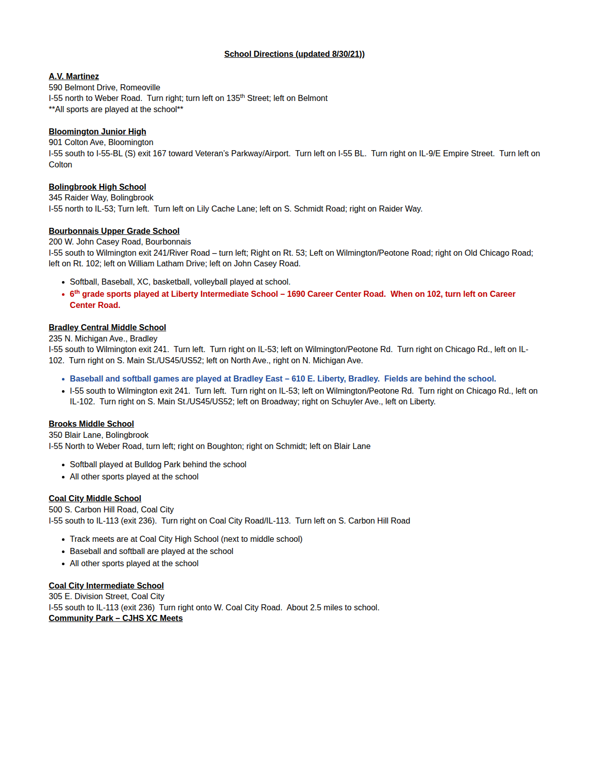School Directions (updated 8/30/21))
A.V. Martinez
590 Belmont Drive, Romeoville
I-55 north to Weber Road. Turn right; turn left on 135th Street; left on Belmont
**All sports are played at the school**
Bloomington Junior High
901 Colton Ave, Bloomington
I-55 south to I-55-BL (S) exit 167 toward Veteran’s Parkway/Airport. Turn left on I-55 BL. Turn right on IL-9/E Empire Street. Turn left on Colton
Bolingbrook High School
345 Raider Way, Bolingbrook
I-55 north to IL-53; Turn left. Turn left on Lily Cache Lane; left on S. Schmidt Road; right on Raider Way.
Bourbonnais Upper Grade School
200 W. John Casey Road, Bourbonnais
I-55 south to Wilmington exit 241/River Road – turn left; Right on Rt. 53; Left on Wilmington/Peotone Road; right on Old Chicago Road; left on Rt. 102; left on William Latham Drive; left on John Casey Road.
Softball, Baseball, XC, basketball, volleyball played at school.
6th grade sports played at Liberty Intermediate School – 1690 Career Center Road. When on 102, turn left on Career Center Road.
Bradley Central Middle School
235 N. Michigan Ave., Bradley
I-55 south to Wilmington exit 241. Turn left. Turn right on IL-53; left on Wilmington/Peotone Rd. Turn right on Chicago Rd., left on IL-102. Turn right on S. Main St./US45/US52; left on North Ave., right on N. Michigan Ave.
Baseball and softball games are played at Bradley East – 610 E. Liberty, Bradley. Fields are behind the school.
I-55 south to Wilmington exit 241. Turn left. Turn right on IL-53; left on Wilmington/Peotone Rd. Turn right on Chicago Rd., left on IL-102. Turn right on S. Main St./US45/US52; left on Broadway; right on Schuyler Ave., left on Liberty.
Brooks Middle School
350 Blair Lane, Bolingbrook
I-55 North to Weber Road, turn left; right on Boughton; right on Schmidt; left on Blair Lane
Softball played at Bulldog Park behind the school
All other sports played at the school
Coal City Middle School
500 S. Carbon Hill Road, Coal City
I-55 south to IL-113 (exit 236). Turn right on Coal City Road/IL-113. Turn left on S. Carbon Hill Road
Track meets are at Coal City High School (next to middle school)
Baseball and softball are played at the school
All other sports played at the school
Coal City Intermediate School
305 E. Division Street, Coal City
I-55 south to IL-113 (exit 236) Turn right onto W. Coal City Road. About 2.5 miles to school.
Community Park – CJHS XC Meets